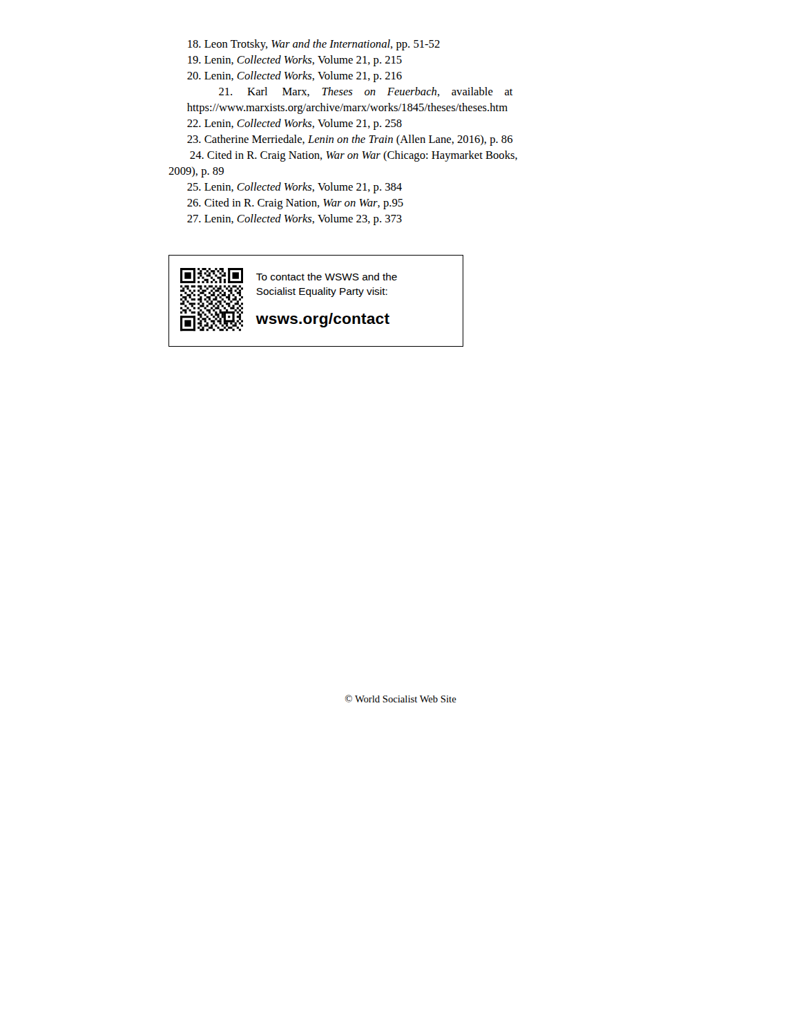18. Leon Trotsky, War and the International, pp. 51-52
19. Lenin, Collected Works, Volume 21, p. 215
20. Lenin, Collected Works, Volume 21, p. 216
21. Karl Marx, Theses on Feuerbach, available at
https://www.marxists.org/archive/marx/works/1845/theses/theses.htm
22. Lenin, Collected Works, Volume 21, p. 258
23. Catherine Merriedale, Lenin on the Train (Allen Lane, 2016), p. 86
24. Cited in R. Craig Nation, War on War (Chicago: Haymarket Books,
2009), p. 89
25. Lenin, Collected Works, Volume 21, p. 384
26. Cited in R. Craig Nation, War on War, p.95
27. Lenin, Collected Works, Volume 23, p. 373
To contact the WSWS and the
Socialist Equality Party visit: wsws.org/contact
© World Socialist Web Site